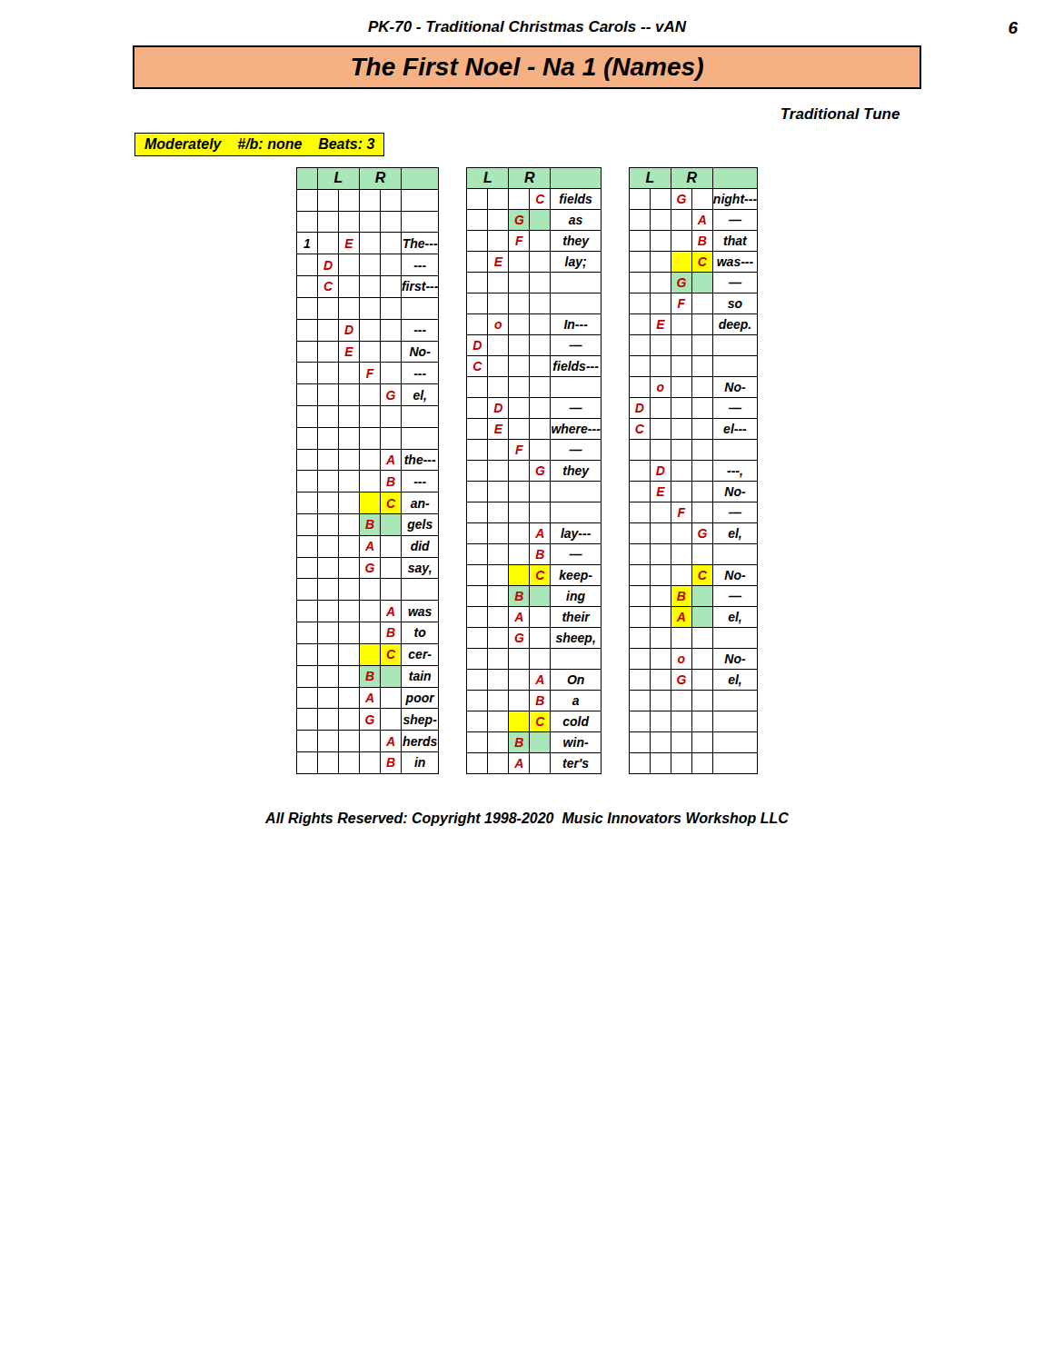PK-70 - Traditional Christmas Carols -- vAN 6
The First Noel - Na 1 (Names)
Traditional Tune
Moderately #/b: none Beats: 3
| | L | R | |
| --- | --- | --- | --- |
| 1 | | E | | | The--- |
| | D | | | | --- |
| | C | | | | first--- |
| | | D | | | --- |
| | | E | | | No- |
| | | | F | | --- |
| | | | | G | el, |
| | | | | A | the--- |
| | | | | B | --- |
| | | | | C | an- |
| | | | B | | gels |
| | | | A | | did |
| | | | G | | say, |
| | | | | A | was |
| | | | | B | to |
| | | | | C | cer- |
| | | | B | | tain |
| | | | A | | poor |
| | | | G | | shep- |
| | | | | A | herds |
| | | | | B | in |
| L | R | |
| --- | --- | --- |
| | | | C | fields |
| | | G | | as |
| | | F | | they |
| | E | | | lay; |
| | o | | | In--- |
| D | | | | — |
| C | | | | fields--- |
| | D | | | — |
| | E | | | where--- |
| | | F | | — |
| | | | G | they |
| | | | A | lay--- |
| | | | B | — |
| | | | C | keep- |
| | | B | | ing |
| | | A | | their |
| | | G | | sheep, |
| | | | A | On |
| | | | B | a |
| | | | C | cold |
| | | B | | win- |
| | | A | | ter's |
| L | R | |
| --- | --- | --- |
| | | G | | night--- |
| | | | A | — |
| | | | B | that |
| | | | C | was--- |
| | | G | | — |
| | | F | | so |
| | E | | | deep. |
| | o | | | No- |
| D | | | | — |
| C | | | | el--- |
| | D | | | ---, |
| | E | | | No- |
| | | F | | — |
| | | | G | el, |
| | | | C | No- |
| | | B | | — |
| | | A | | el, |
| | | o | | No- |
| | | G | | el, |
All Rights Reserved: Copyright 1998-2020 Music Innovators Workshop LLC